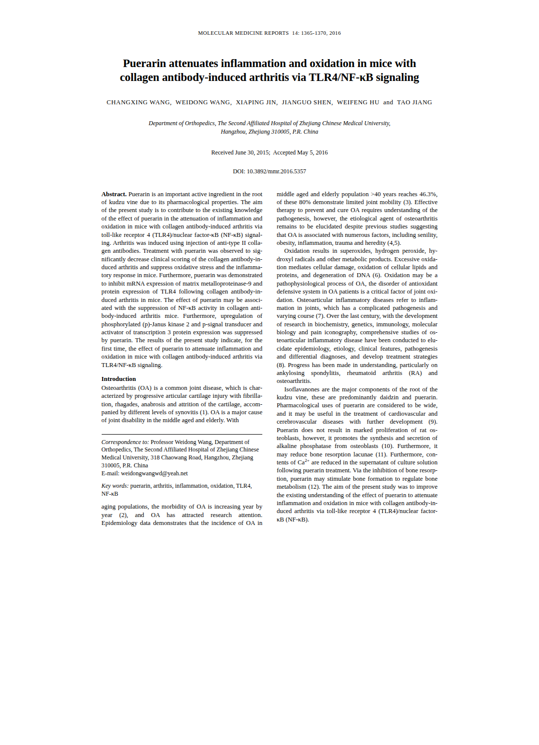MOLECULAR MEDICINE REPORTS 14: 1365-1370, 2016
Puerarin attenuates inflammation and oxidation in mice with
collagen antibody-induced arthritis via TLR4/NF-κB signaling
CHANGXING WANG, WEIDONG WANG, XIAPING JIN, JIANGUO SHEN, WEIFENG HU and TAO JIANG
Department of Orthopedics, The Second Affiliated Hospital of Zhejiang Chinese Medical University,
Hangzhou, Zhejiang 310005, P.R. China
Received June 30, 2015; Accepted May 5, 2016
DOI: 10.3892/mmr.2016.5357
Abstract. Puerarin is an important active ingredient in the root of kudzu vine due to its pharmacological properties. The aim of the present study is to contribute to the existing knowledge of the effect of puerarin in the attenuation of inflammation and oxidation in mice with collagen antibody-induced arthritis via toll-like receptor 4 (TLR4)/nuclear factor-κB (NF-κB) signaling. Arthritis was induced using injection of anti-type II collagen antibodies. Treatment with puerarin was observed to significantly decrease clinical scoring of the collagen antibody-induced arthritis and suppress oxidative stress and the inflammatory response in mice. Furthermore, puerarin was demonstrated to inhibit mRNA expression of matrix metalloproteinase-9 and protein expression of TLR4 following collagen antibody-induced arthritis in mice. The effect of puerarin may be associated with the suppression of NF-κB activity in collagen antibody-induced arthritis mice. Furthermore, upregulation of phosphorylated (p)-Janus kinase 2 and p-signal transducer and activator of transcription 3 protein expression was suppressed by puerarin. The results of the present study indicate, for the first time, the effect of puerarin to attenuate inflammation and oxidation in mice with collagen antibody-induced arthritis via TLR4/NF-κB signaling.
Introduction
Osteoarthritis (OA) is a common joint disease, which is characterized by progressive articular cartilage injury with fibrillation, rhagades, anabrosis and attrition of the cartilage, accompanied by different levels of synovitis (1). OA is a major cause of joint disability in the middle aged and elderly. With
Correspondence to: Professor Weidong Wang, Department of Orthopedics, The Second Affiliated Hospital of Zhejiang Chinese Medical University, 318 Chaowang Road, Hangzhou, Zhejiang 310005, P.R. China
E-mail: weidongwangwd@yeah.net
Key words: puerarin, arthritis, inflammation, oxidation, TLR4, NF-κB
aging populations, the morbidity of OA is increasing year by year (2), and OA has attracted research attention. Epidemiology data demonstrates that the incidence of OA in middle aged and elderly population >40 years reaches 46.3%, of these 80% demonstrate limited joint mobility (3). Effective therapy to prevent and cure OA requires understanding of the pathogenesis, however, the etiological agent of osteoarthritis remains to be elucidated despite previous studies suggesting that OA is associated with numerous factors, including senility, obesity, inflammation, trauma and heredity (4,5).
Oxidation results in superoxides, hydrogen peroxide, hydroxyl radicals and other metabolic products. Excessive oxidation mediates cellular damage, oxidation of cellular lipids and proteins, and degeneration of DNA (6). Oxidation may be a pathophysiological process of OA, the disorder of antioxidant defensive system in OA patients is a critical factor of joint oxidation. Osteoarticular inflammatory diseases refer to inflammation in joints, which has a complicated pathogenesis and varying course (7). Over the last century, with the development of research in biochemistry, genetics, immunology, molecular biology and pain iconography, comprehensive studies of osteoarticular inflammatory disease have been conducted to elucidate epidemiology, etiology, clinical features, pathogenesis and differential diagnoses, and develop treatment strategies (8). Progress has been made in understanding, particularly on ankylosing spondylitis, rheumatoid arthritis (RA) and osteoarthritis.
Isoflavanones are the major components of the root of the kudzu vine, these are predominantly daidzin and puerarin. Pharmacological uses of puerarin are considered to be wide, and it may be useful in the treatment of cardiovascular and cerebrovascular diseases with further development (9). Puerarin does not result in marked proliferation of rat osteoblasts, however, it promotes the synthesis and secretion of alkaline phosphatase from osteoblasts (10). Furthermore, it may reduce bone resorption lacunae (11). Furthermore, contents of Ca2+ are reduced in the supernatant of culture solution following puerarin treatment. Via the inhibition of bone resorption, puerarin may stimulate bone formation to regulate bone metabolism (12). The aim of the present study was to improve the existing understanding of the effect of puerarin to attenuate inflammation and oxidation in mice with collagen antibody-induced arthritis via toll-like receptor 4 (TLR4)/nuclear factor-κB (NF-κB).